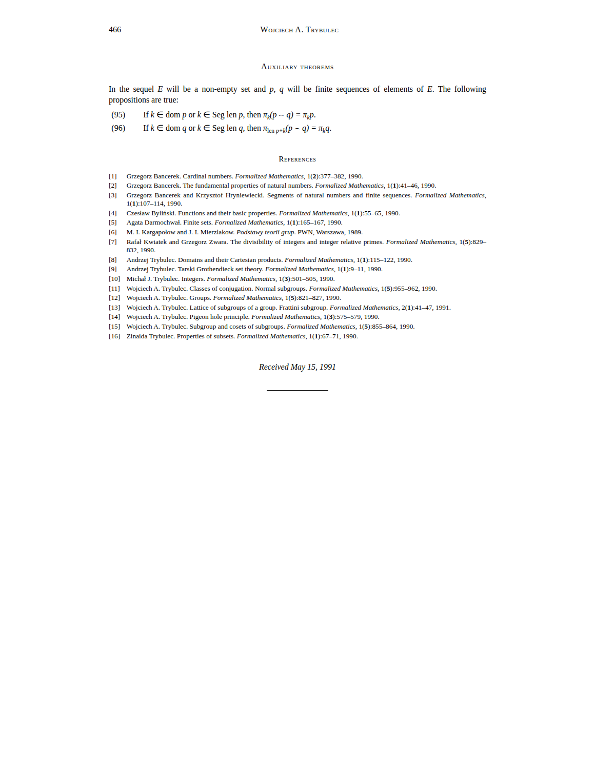466 Wojciech A. Trybulec
Auxiliary theorems
In the sequel E will be a non-empty set and p, q will be finite sequences of elements of E. The following propositions are true:
(95) If k ∈ dom p or k ∈ Seg len p, then πk(p ⌢ q) = πkp.
(96) If k ∈ dom q or k ∈ Seg len q, then πlen p+k(p ⌢ q) = πkq.
References
[1] Grzegorz Bancerek. Cardinal numbers. Formalized Mathematics, 1(2):377–382, 1990.
[2] Grzegorz Bancerek. The fundamental properties of natural numbers. Formalized Mathematics, 1(1):41–46, 1990.
[3] Grzegorz Bancerek and Krzysztof Hryniewiecki. Segments of natural numbers and finite sequences. Formalized Mathematics, 1(1):107–114, 1990.
[4] Czesław Byliński. Functions and their basic properties. Formalized Mathematics, 1(1):55–65, 1990.
[5] Agata Darmochwał. Finite sets. Formalized Mathematics, 1(1):165–167, 1990.
[6] M. I. Kargapołow and J. I. Mierzlakow. Podstawy teorii grup. PWN, Warszawa, 1989.
[7] Rafał Kwiatek and Grzegorz Zwara. The divisibility of integers and integer relative primes. Formalized Mathematics, 1(5):829–832, 1990.
[8] Andrzej Trybulec. Domains and their Cartesian products. Formalized Mathematics, 1(1):115–122, 1990.
[9] Andrzej Trybulec. Tarski Grothendieck set theory. Formalized Mathematics, 1(1):9–11, 1990.
[10] Michał J. Trybulec. Integers. Formalized Mathematics, 1(3):501–505, 1990.
[11] Wojciech A. Trybulec. Classes of conjugation. Normal subgroups. Formalized Mathematics, 1(5):955–962, 1990.
[12] Wojciech A. Trybulec. Groups. Formalized Mathematics, 1(5):821–827, 1990.
[13] Wojciech A. Trybulec. Lattice of subgroups of a group. Frattini subgroup. Formalized Mathematics, 2(1):41–47, 1991.
[14] Wojciech A. Trybulec. Pigeon hole principle. Formalized Mathematics, 1(3):575–579, 1990.
[15] Wojciech A. Trybulec. Subgroup and cosets of subgroups. Formalized Mathematics, 1(5):855–864, 1990.
[16] Zinaida Trybulec. Properties of subsets. Formalized Mathematics, 1(1):67–71, 1990.
Received May 15, 1991